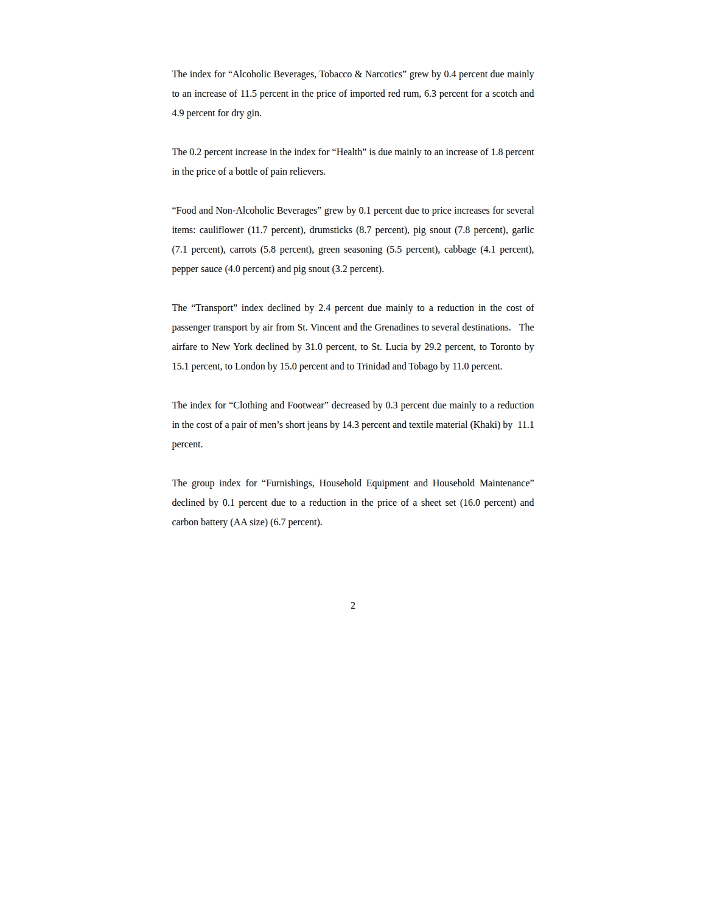The index for “Alcoholic Beverages, Tobacco & Narcotics” grew by 0.4 percent due mainly to an increase of 11.5 percent in the price of imported red rum, 6.3 percent for a scotch and 4.9 percent for dry gin.
The 0.2 percent increase in the index for “Health” is due mainly to an increase of 1.8 percent in the price of a bottle of pain relievers.
“Food and Non-Alcoholic Beverages” grew by 0.1 percent due to price increases for several items: cauliflower (11.7 percent), drumsticks (8.7 percent), pig snout (7.8 percent), garlic (7.1 percent), carrots (5.8 percent), green seasoning (5.5 percent), cabbage (4.1 percent), pepper sauce (4.0 percent) and pig snout (3.2 percent).
The “Transport” index declined by 2.4 percent due mainly to a reduction in the cost of passenger transport by air from St. Vincent and the Grenadines to several destinations. The airfare to New York declined by 31.0 percent, to St. Lucia by 29.2 percent, to Toronto by 15.1 percent, to London by 15.0 percent and to Trinidad and Tobago by 11.0 percent.
The index for “Clothing and Footwear” decreased by 0.3 percent due mainly to a reduction in the cost of a pair of men’s short jeans by 14.3 percent and textile material (Khaki) by 11.1 percent.
The group index for “Furnishings, Household Equipment and Household Maintenance” declined by 0.1 percent due to a reduction in the price of a sheet set (16.0 percent) and carbon battery (AA size) (6.7 percent).
2